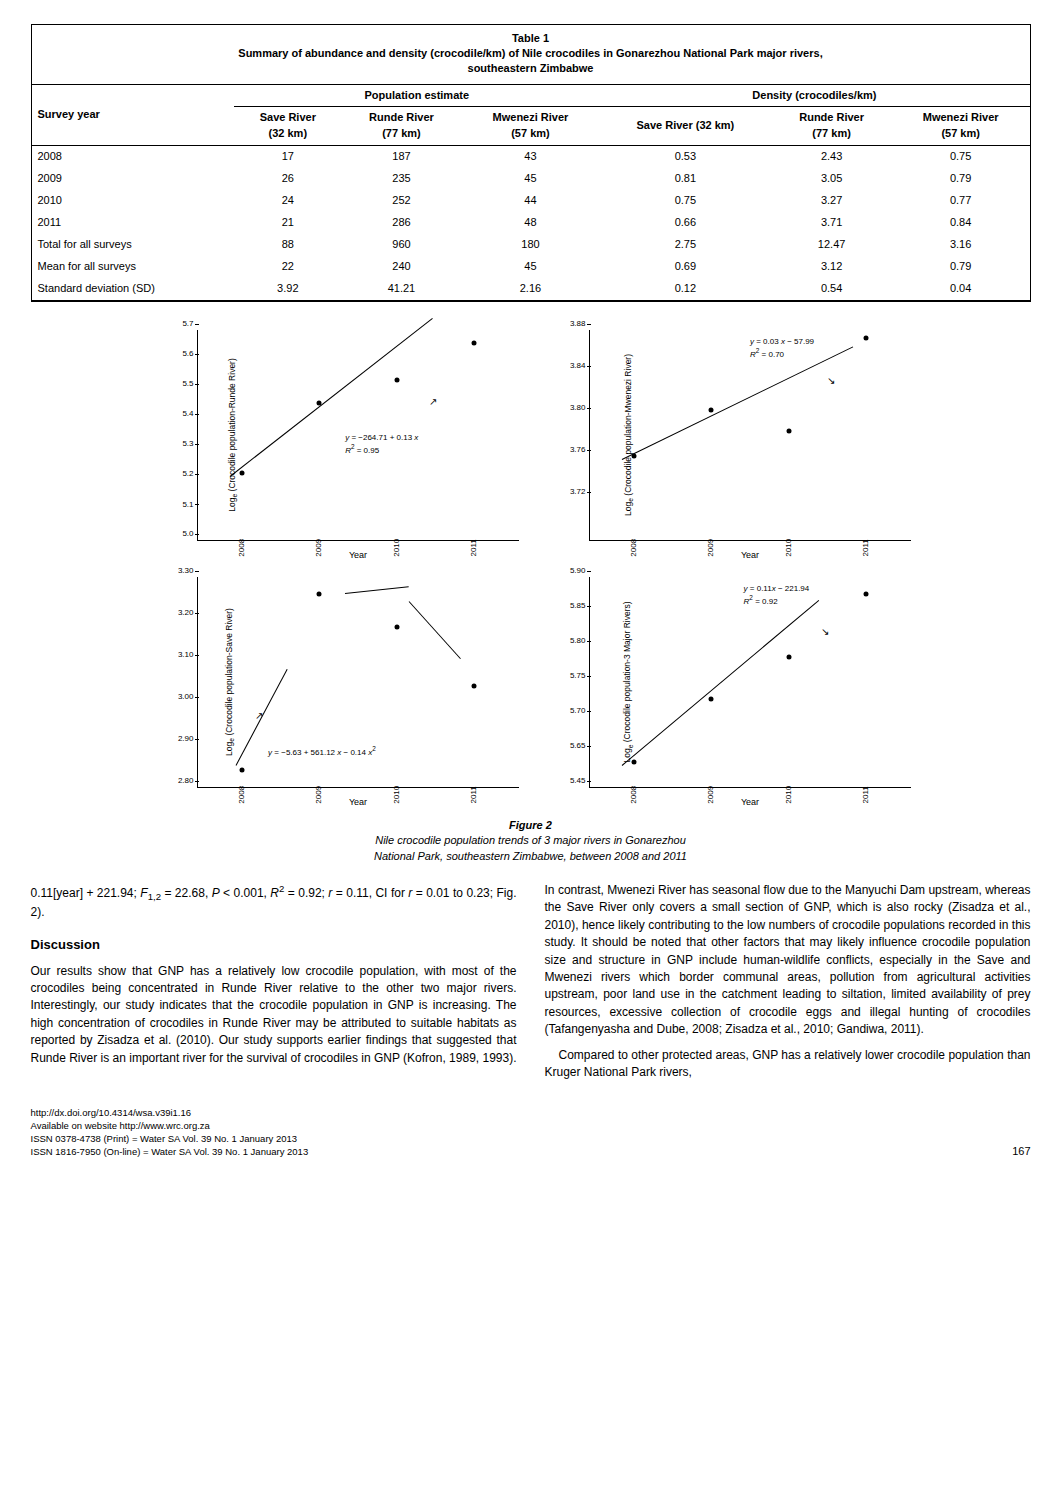Table 1 Summary of abundance and density (crocodile/km) of Nile crocodiles in Gonarezhou National Park major rivers, southeastern Zimbabwe
| Survey year | Population estimate | Density (crocodiles/km) |
| --- | --- | --- |
| Save River (32 km) | Runde River (77 km) | Mwenezi River (57 km) | Save River (32 km) | Runde River (77 km) | Mwenezi River (57 km) |
| 2008 | 17 | 187 | 43 | 0.53 | 2.43 | 0.75 |
| 2009 | 26 | 235 | 45 | 0.81 | 3.05 | 0.79 |
| 2010 | 24 | 252 | 44 | 0.75 | 3.27 | 0.77 |
| 2011 | 21 | 286 | 48 | 0.66 | 3.71 | 0.84 |
| Total for all surveys | 88 | 960 | 180 | 2.75 | 12.47 | 3.16 |
| Mean for all surveys | 22 | 240 | 45 | 0.69 | 3.12 | 0.79 |
| Standard deviation (SD) | 3.92 | 41.21 | 2.16 | 0.12 | 0.54 | 0.04 |
Loge (Crocodile population-Runde River)
Year
5.7
5.6
5.5
5.4
5.3
5.2
5.1
5.0
2008
2009
2010
2011
y = −264.71 + 0.13 x
R2 = 0.95
↗
Loge (Crocodile population-Mwenezi River)
Year
3.88
3.84
3.80
3.76
3.72
2008
2009
2010
2011
y = 0.03 x − 57.99
R2 = 0.70
↘
Loge (Crocodile population-Save River)
Year
3.30
3.20
3.10
3.00
2.90
2.80
2008
2009
2010
2011
y = −5.63 + 561.12 x − 0.14 x2
↗
Loge (Crocodile population-3 Major Rivers)
Year
5.90
5.85
5.80
5.75
5.70
5.65
5.45
2008
2009
2010
2011
y = 0.11x − 221.94
R2 = 0.92
↘
Figure 2 Nile crocodile population trends of 3 major rivers in Gonarezhou
National Park, southeastern Zimbabwe, between 2008 and 2011
0.11[year] + 221.94; F1,2 = 22.68, P < 0.001, R2 = 0.92; r = 0.11, CI for r = 0.01 to 0.23; Fig. 2).
Discussion
Our results show that GNP has a relatively low crocodile population, with most of the crocodiles being concentrated in Runde River relative to the other two major rivers. Interestingly, our study indicates that the crocodile population in GNP is increasing. The high concentration of crocodiles in Runde River may be attributed to suitable habitats as reported by Zisadza et al. (2010). Our study supports earlier findings that suggested that Runde River is an important river for the survival of crocodiles in GNP (Kofron, 1989, 1993). In contrast, Mwenezi River has seasonal flow due to the Manyuchi Dam upstream, whereas the Save River only covers a small section of GNP, which is also rocky (Zisadza et al., 2010), hence likely contributing to the low numbers of crocodile populations recorded in this study. It should be noted that other factors that may likely influence crocodile population size and structure in GNP include human-wildlife conflicts, especially in the Save and Mwenezi rivers which border communal areas, pollution from agricultural activities upstream, poor land use in the catchment leading to siltation, limited availability of prey resources, excessive collection of crocodile eggs and illegal hunting of crocodiles (Tafangenyasha and Dube, 2008; Zisadza et al., 2010; Gandiwa, 2011).
Compared to other protected areas, GNP has a relatively lower crocodile population than Kruger National Park rivers,
http://dx.doi.org/10.4314/wsa.v39i1.16
Available on website http://www.wrc.org.za
ISSN 0378-4738 (Print) = Water SA Vol. 39 No. 1 January 2013
ISSN 1816-7950 (On-line) = Water SA Vol. 39 No. 1 January 2013 167